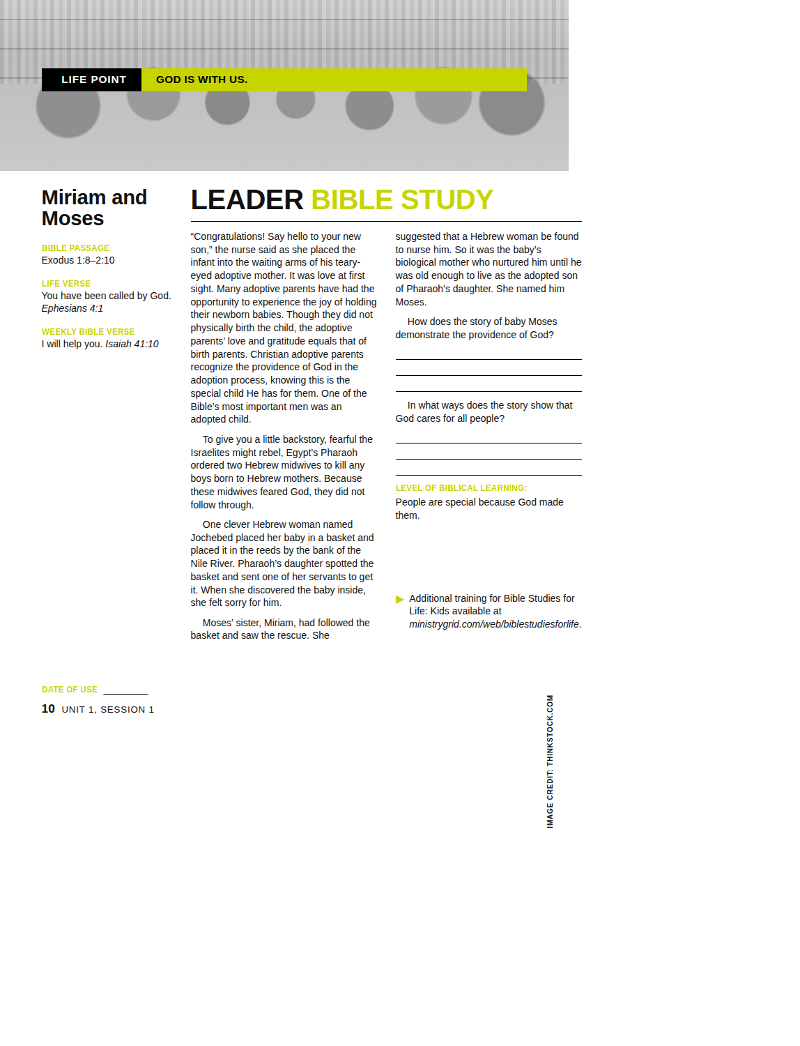LIFE POINT
GOD IS WITH US.
Miriam and Moses
BIBLE PASSAGE
Exodus 1:8–2:10
LIFE VERSE
You have been called by God. Ephesians 4:1
WEEKLY BIBLE VERSE
I will help you. Isaiah 41:10
LEADER BIBLE STUDY
“Congratulations! Say hello to your new son,” the nurse said as she placed the infant into the waiting arms of his teary-eyed adoptive mother. It was love at first sight. Many adoptive parents have had the opportunity to experience the joy of holding their newborn babies. Though they did not physically birth the child, the adoptive parents’ love and gratitude equals that of birth parents. Christian adoptive parents recognize the providence of God in the adoption process, knowing this is the special child He has for them. One of the Bible’s most important men was an adopted child.
To give you a little backstory, fearful the Israelites might rebel, Egypt’s Pharaoh ordered two Hebrew midwives to kill any boys born to Hebrew mothers. Because these midwives feared God, they did not follow through.
One clever Hebrew woman named Jochebed placed her baby in a basket and placed it in the reeds by the bank of the Nile River. Pharaoh’s daughter spotted the basket and sent one of her servants to get it. When she discovered the baby inside, she felt sorry for him.
Moses’ sister, Miriam, had followed the basket and saw the rescue. She suggested that a Hebrew woman be found to nurse him. So it was the baby’s biological mother who nurtured him until he was old enough to live as the adopted son of Pharaoh’s daughter. She named him Moses.
How does the story of baby Moses demonstrate the providence of God?
In what ways does the story show that God cares for all people?
LEVEL OF BIBLICAL LEARNING:
People are special because God made them.
▶
Additional training for Bible Studies for Life: Kids available at ministrygrid.com/web/biblestudiesforlife.
DATE OF USE
10 UNIT 1, SESSION 1
IMAGE CREDIT: THINKSTOCK.COM